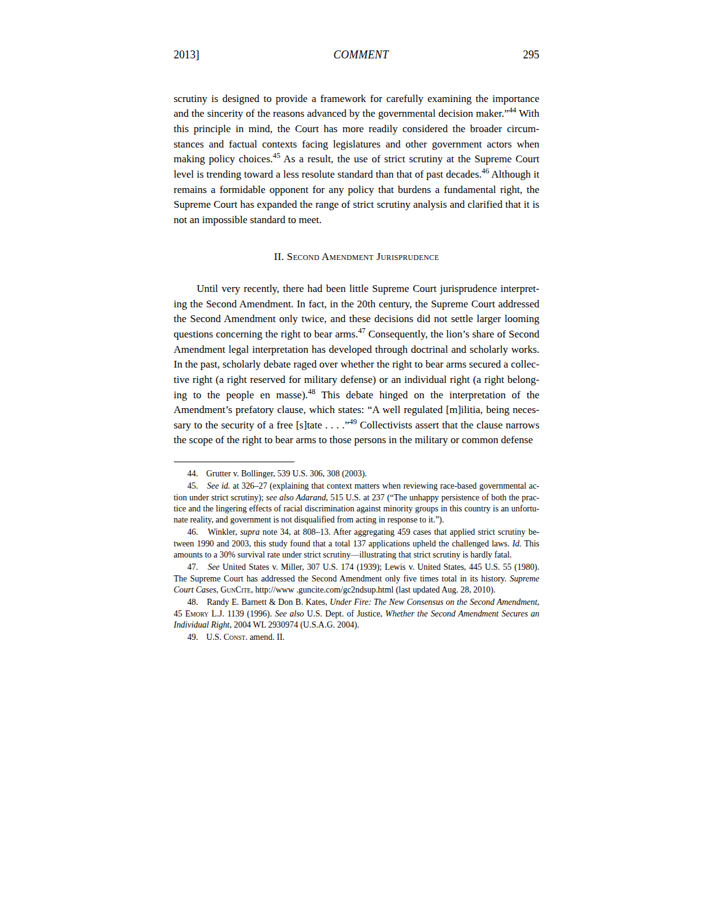2013] COMMENT 295
scrutiny is designed to provide a framework for carefully examining the importance and the sincerity of the reasons advanced by the governmental decision maker.”44 With this principle in mind, the Court has more readily considered the broader circumstances and factual contexts facing legislatures and other government actors when making policy choices.45 As a result, the use of strict scrutiny at the Supreme Court level is trending toward a less resolute standard than that of past decades.46 Although it remains a formidable opponent for any policy that burdens a fundamental right, the Supreme Court has expanded the range of strict scrutiny analysis and clarified that it is not an impossible standard to meet.
II. Second Amendment Jurisprudence
Until very recently, there had been little Supreme Court jurisprudence interpreting the Second Amendment. In fact, in the 20th century, the Supreme Court addressed the Second Amendment only twice, and these decisions did not settle larger looming questions concerning the right to bear arms.47 Consequently, the lion’s share of Second Amendment legal interpretation has developed through doctrinal and scholarly works. In the past, scholarly debate raged over whether the right to bear arms secured a collective right (a right reserved for military defense) or an individual right (a right belonging to the people en masse).48 This debate hinged on the interpretation of the Amendment’s prefatory clause, which states: “A well regulated [m]ilitia, being necessary to the security of a free [s]tate . . . .”49 Collectivists assert that the clause narrows the scope of the right to bear arms to those persons in the military or common defense
44. Grutter v. Bollinger, 539 U.S. 306, 308 (2003).
45. See id. at 326–27 (explaining that context matters when reviewing race-based governmental action under strict scrutiny); see also Adarand, 515 U.S. at 237 (“The unhappy persistence of both the practice and the lingering effects of racial discrimination against minority groups in this country is an unfortunate reality, and government is not disqualified from acting in response to it.”).
46. Winkler, supra note 34, at 808–13. After aggregating 459 cases that applied strict scrutiny between 1990 and 2003, this study found that a total 137 applications upheld the challenged laws. Id. This amounts to a 30% survival rate under strict scrutiny—illustrating that strict scrutiny is hardly fatal.
47. See United States v. Miller, 307 U.S. 174 (1939); Lewis v. United States, 445 U.S. 55 (1980). The Supreme Court has addressed the Second Amendment only five times total in its history. Supreme Court Cases, GunCite, http://www .guncite.com/gc2ndsup.html (last updated Aug. 28, 2010).
48. Randy E. Barnett & Don B. Kates, Under Fire: The New Consensus on the Second Amendment, 45 Emory L.J. 1139 (1996). See also U.S. Dept. of Justice, Whether the Second Amendment Secures an Individual Right, 2004 WL 2930974 (U.S.A.G. 2004).
49. U.S. Const. amend. II.